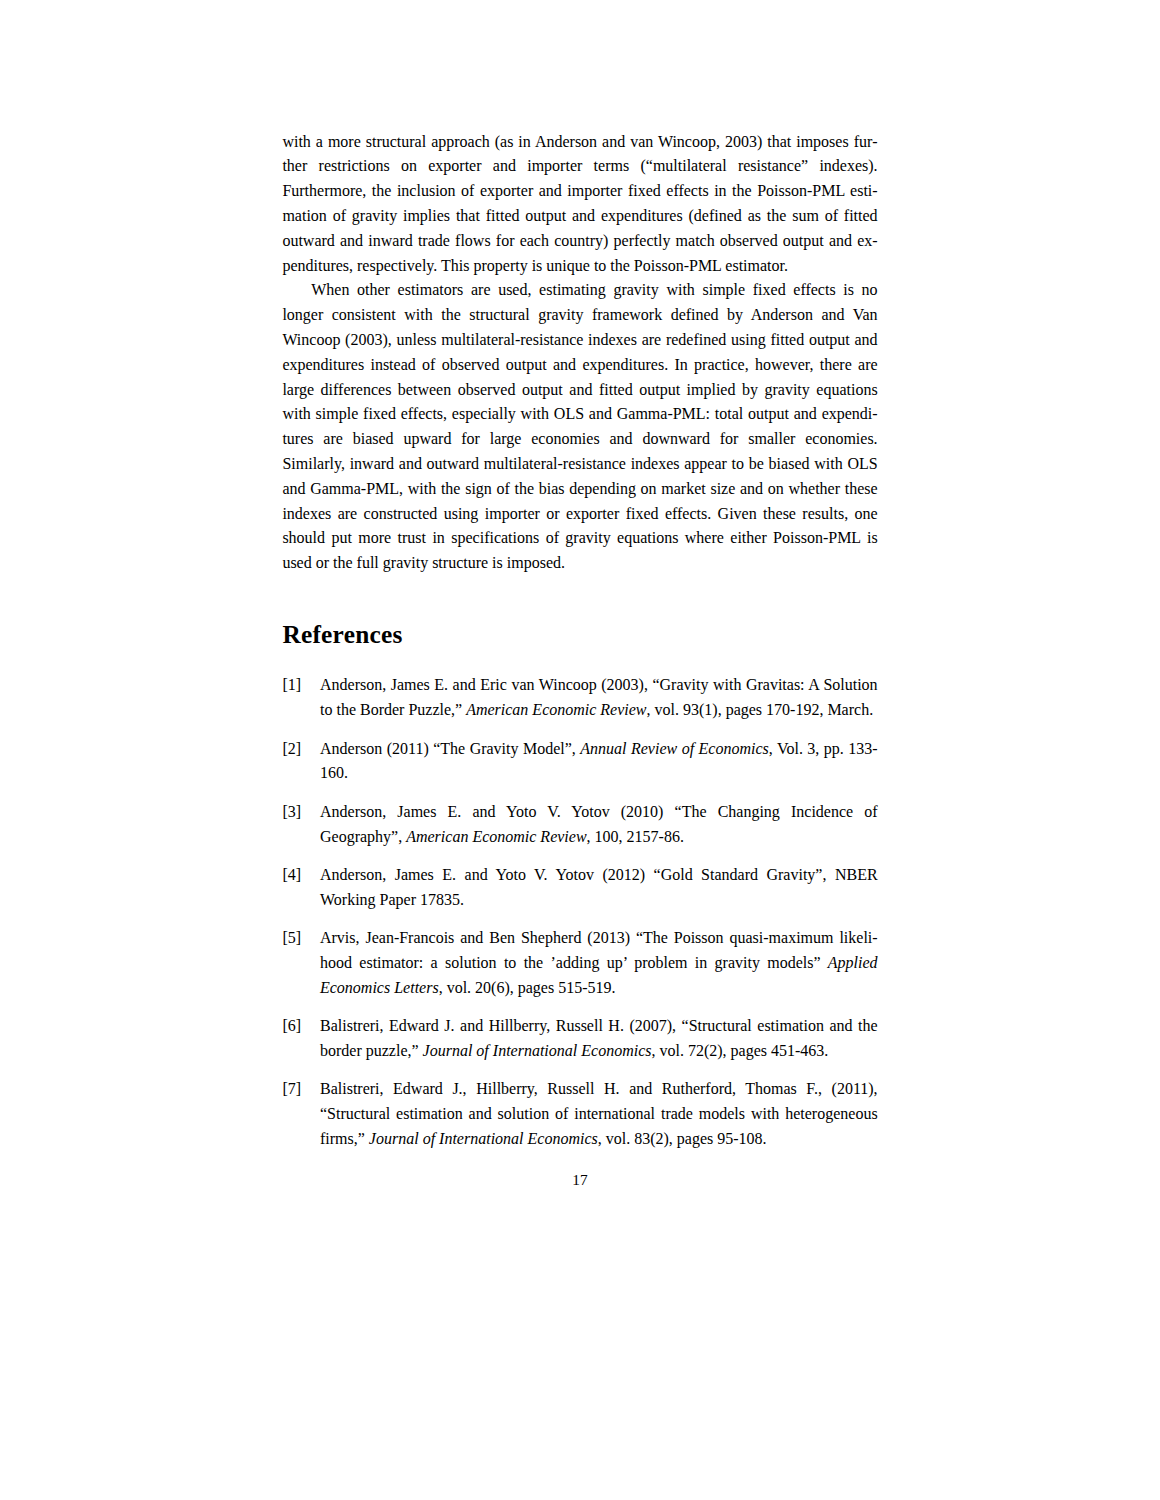with a more structural approach (as in Anderson and van Wincoop, 2003) that imposes further restrictions on exporter and importer terms (“multilateral resistance” indexes). Furthermore, the inclusion of exporter and importer fixed effects in the Poisson-PML estimation of gravity implies that fitted output and expenditures (defined as the sum of fitted outward and inward trade flows for each country) perfectly match observed output and expenditures, respectively. This property is unique to the Poisson-PML estimator.
When other estimators are used, estimating gravity with simple fixed effects is no longer consistent with the structural gravity framework defined by Anderson and Van Wincoop (2003), unless multilateral-resistance indexes are redefined using fitted output and expenditures instead of observed output and expenditures. In practice, however, there are large differences between observed output and fitted output implied by gravity equations with simple fixed effects, especially with OLS and Gamma-PML: total output and expenditures are biased upward for large economies and downward for smaller economies. Similarly, inward and outward multilateral-resistance indexes appear to be biased with OLS and Gamma-PML, with the sign of the bias depending on market size and on whether these indexes are constructed using importer or exporter fixed effects. Given these results, one should put more trust in specifications of gravity equations where either Poisson-PML is used or the full gravity structure is imposed.
References
[1] Anderson, James E. and Eric van Wincoop (2003), “Gravity with Gravitas: A Solution to the Border Puzzle,” American Economic Review, vol. 93(1), pages 170-192, March.
[2] Anderson (2011) “The Gravity Model”, Annual Review of Economics, Vol. 3, pp. 133-160.
[3] Anderson, James E. and Yoto V. Yotov (2010) “The Changing Incidence of Geography”, American Economic Review, 100, 2157-86.
[4] Anderson, James E. and Yoto V. Yotov (2012) “Gold Standard Gravity”, NBER Working Paper 17835.
[5] Arvis, Jean-Francois and Ben Shepherd (2013) “The Poisson quasi-maximum likelihood estimator: a solution to the ’adding up’ problem in gravity models” Applied Economics Letters, vol. 20(6), pages 515-519.
[6] Balistreri, Edward J. and Hillberry, Russell H. (2007), “Structural estimation and the border puzzle,” Journal of International Economics, vol. 72(2), pages 451-463.
[7] Balistreri, Edward J., Hillberry, Russell H. and Rutherford, Thomas F., (2011), “Structural estimation and solution of international trade models with heterogeneous firms,” Journal of International Economics, vol. 83(2), pages 95-108.
17